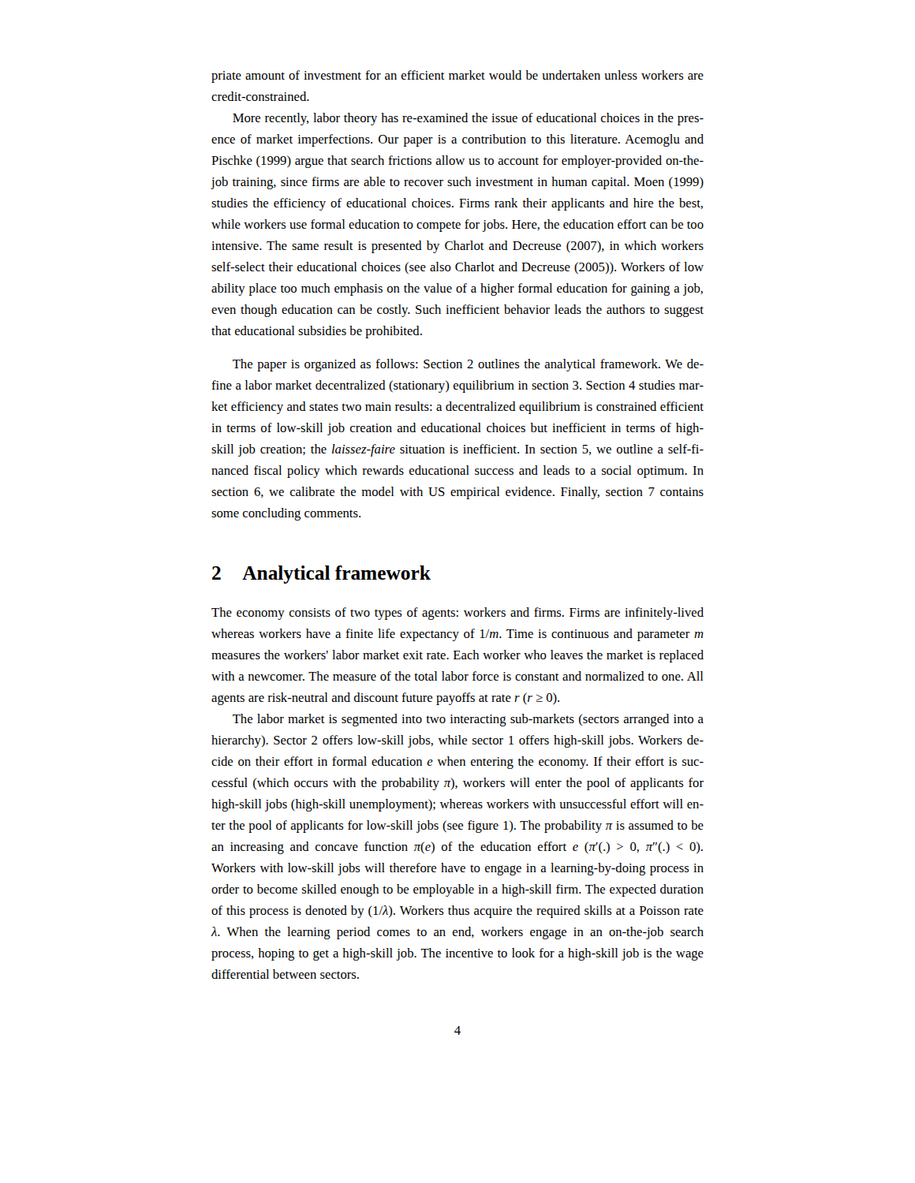priate amount of investment for an efficient market would be undertaken unless workers are credit-constrained.
More recently, labor theory has re-examined the issue of educational choices in the presence of market imperfections. Our paper is a contribution to this literature. Acemoglu and Pischke (1999) argue that search frictions allow us to account for employer-provided on-the-job training, since firms are able to recover such investment in human capital. Moen (1999) studies the efficiency of educational choices. Firms rank their applicants and hire the best, while workers use formal education to compete for jobs. Here, the education effort can be too intensive. The same result is presented by Charlot and Decreuse (2007), in which workers self-select their educational choices (see also Charlot and Decreuse (2005)). Workers of low ability place too much emphasis on the value of a higher formal education for gaining a job, even though education can be costly. Such inefficient behavior leads the authors to suggest that educational subsidies be prohibited.
The paper is organized as follows: Section 2 outlines the analytical framework. We define a labor market decentralized (stationary) equilibrium in section 3. Section 4 studies market efficiency and states two main results: a decentralized equilibrium is constrained efficient in terms of low-skill job creation and educational choices but inefficient in terms of high-skill job creation; the laissez-faire situation is inefficient. In section 5, we outline a self-financed fiscal policy which rewards educational success and leads to a social optimum. In section 6, we calibrate the model with US empirical evidence. Finally, section 7 contains some concluding comments.
2 Analytical framework
The economy consists of two types of agents: workers and firms. Firms are infinitely-lived whereas workers have a finite life expectancy of 1/m. Time is continuous and parameter m measures the workers' labor market exit rate. Each worker who leaves the market is replaced with a newcomer. The measure of the total labor force is constant and normalized to one. All agents are risk-neutral and discount future payoffs at rate r (r ≥ 0).
The labor market is segmented into two interacting sub-markets (sectors arranged into a hierarchy). Sector 2 offers low-skill jobs, while sector 1 offers high-skill jobs. Workers decide on their effort in formal education e when entering the economy. If their effort is successful (which occurs with the probability π), workers will enter the pool of applicants for high-skill jobs (high-skill unemployment); whereas workers with unsuccessful effort will enter the pool of applicants for low-skill jobs (see figure 1). The probability π is assumed to be an increasing and concave function π(e) of the education effort e (π′(.) > 0, π″(.) < 0). Workers with low-skill jobs will therefore have to engage in a learning-by-doing process in order to become skilled enough to be employable in a high-skill firm. The expected duration of this process is denoted by (1/λ). Workers thus acquire the required skills at a Poisson rate λ. When the learning period comes to an end, workers engage in an on-the-job search process, hoping to get a high-skill job. The incentive to look for a high-skill job is the wage differential between sectors.
4